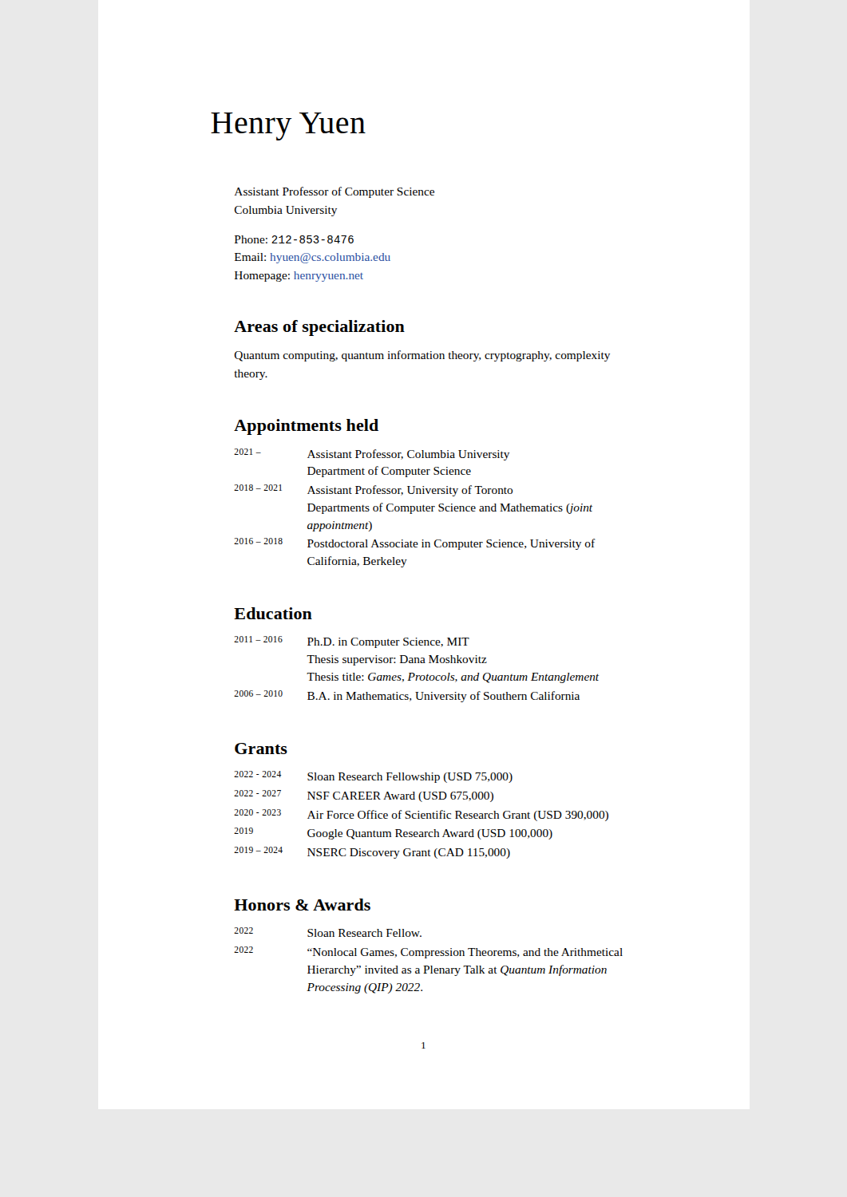Henry Yuen
Assistant Professor of Computer Science
Columbia University
Phone: 212-853-8476
Email: hyuen@cs.columbia.edu
Homepage: henryyuen.net
Areas of specialization
Quantum computing, quantum information theory, cryptography, complexity theory.
Appointments held
| 2021 – | Assistant Professor, Columbia University Department of Computer Science |
| 2018 – 2021 | Assistant Professor, University of Toronto Departments of Computer Science and Mathematics ( joint appointment ) |
| 2016 – 2018 | Postdoctoral Associate in Computer Science, University of California, Berkeley |
Education
| 2011 – 2016 | Ph.D. in Computer Science, MIT Thesis supervisor: Dana Moshkovitz Thesis title: Games, Protocols, and Quantum Entanglement |
| 2006 – 2010 | B.A. in Mathematics, University of Southern California |
Grants
| 2022 - 2024 | Sloan Research Fellowship (USD 75,000) |
| 2022 - 2027 | NSF CAREER Award (USD 675,000) |
| 2020 - 2023 | Air Force Office of Scientific Research Grant (USD 390,000) |
| 2019 | Google Quantum Research Award (USD 100,000) |
| 2019 – 2024 | NSERC Discovery Grant (CAD 115,000) |
Honors & Awards
| 2022 | Sloan Research Fellow. |
| 2022 | “Nonlocal Games, Compression Theorems, and the Arithmetical Hierarchy” invited as a Plenary Talk at Quantum Information Processing (QIP) 2022 . |
1